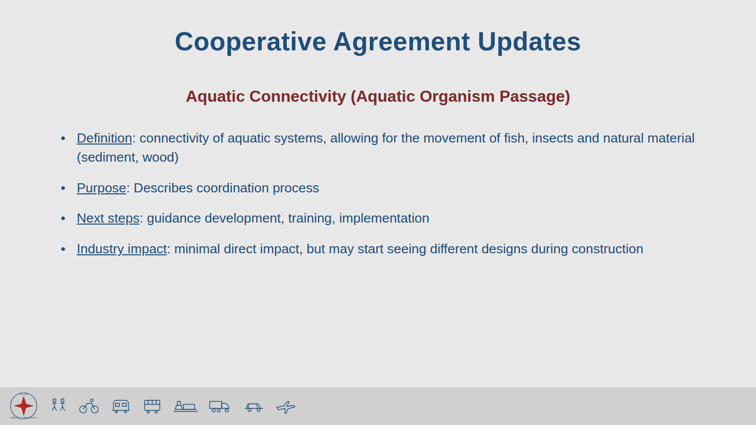Cooperative Agreement Updates
Aquatic Connectivity (Aquatic Organism Passage)
Definition: connectivity of aquatic systems, allowing for the movement of fish, insects and natural material (sediment, wood)
Purpose: Describes coordination process
Next steps: guidance development, training, implementation
Industry impact: minimal direct impact, but may start seeing different designs during construction
WISCONSIN DEPARTMENT OF TRANSPORTATION